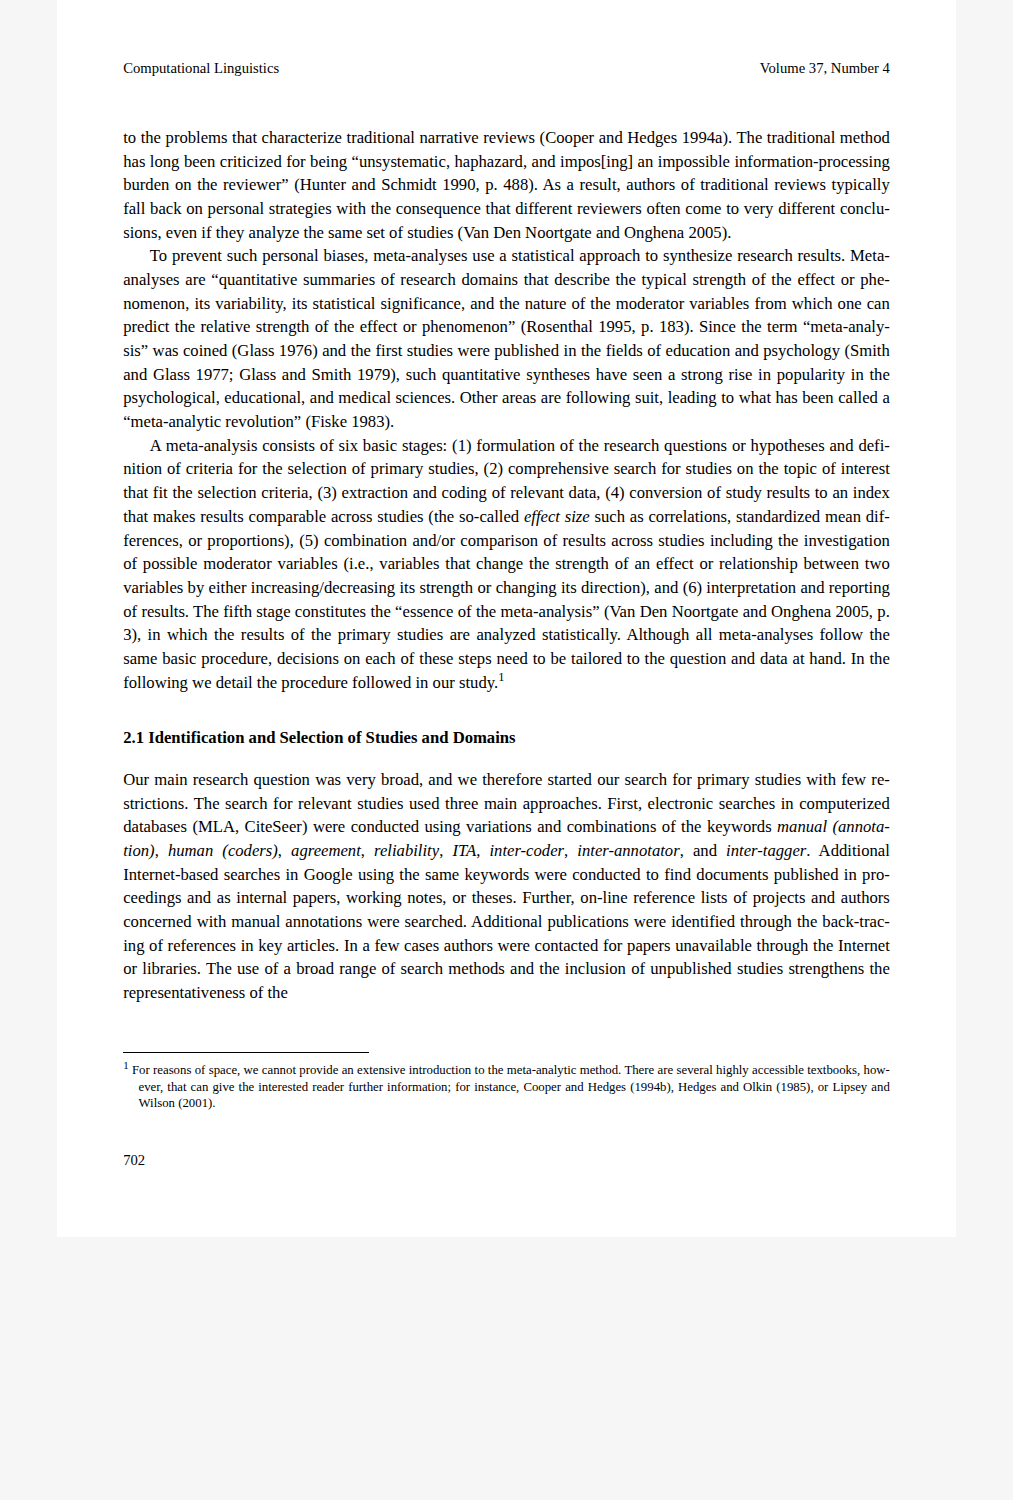Computational Linguistics Volume 37, Number 4
to the problems that characterize traditional narrative reviews (Cooper and Hedges 1994a). The traditional method has long been criticized for being “unsystematic, haphazard, and impos[ing] an impossible information-processing burden on the reviewer” (Hunter and Schmidt 1990, p. 488). As a result, authors of traditional reviews typically fall back on personal strategies with the consequence that different reviewers often come to very different conclusions, even if they analyze the same set of studies (Van Den Noortgate and Onghena 2005).
To prevent such personal biases, meta-analyses use a statistical approach to synthesize research results. Meta-analyses are “quantitative summaries of research domains that describe the typical strength of the effect or phenomenon, its variability, its statistical significance, and the nature of the moderator variables from which one can predict the relative strength of the effect or phenomenon” (Rosenthal 1995, p. 183). Since the term “meta-analysis” was coined (Glass 1976) and the first studies were published in the fields of education and psychology (Smith and Glass 1977; Glass and Smith 1979), such quantitative syntheses have seen a strong rise in popularity in the psychological, educational, and medical sciences. Other areas are following suit, leading to what has been called a “meta-analytic revolution” (Fiske 1983).
A meta-analysis consists of six basic stages: (1) formulation of the research questions or hypotheses and definition of criteria for the selection of primary studies, (2) comprehensive search for studies on the topic of interest that fit the selection criteria, (3) extraction and coding of relevant data, (4) conversion of study results to an index that makes results comparable across studies (the so-called effect size such as correlations, standardized mean differences, or proportions), (5) combination and/or comparison of results across studies including the investigation of possible moderator variables (i.e., variables that change the strength of an effect or relationship between two variables by either increasing/decreasing its strength or changing its direction), and (6) interpretation and reporting of results. The fifth stage constitutes the “essence of the meta-analysis” (Van Den Noortgate and Onghena 2005, p. 3), in which the results of the primary studies are analyzed statistically. Although all meta-analyses follow the same basic procedure, decisions on each of these steps need to be tailored to the question and data at hand. In the following we detail the procedure followed in our study.1
2.1 Identification and Selection of Studies and Domains
Our main research question was very broad, and we therefore started our search for primary studies with few restrictions. The search for relevant studies used three main approaches. First, electronic searches in computerized databases (MLA, CiteSeer) were conducted using variations and combinations of the keywords manual (annotation), human (coders), agreement, reliability, ITA, inter-coder, inter-annotator, and inter-tagger. Additional Internet-based searches in Google using the same keywords were conducted to find documents published in proceedings and as internal papers, working notes, or theses. Further, on-line reference lists of projects and authors concerned with manual annotations were searched. Additional publications were identified through the back-tracing of references in key articles. In a few cases authors were contacted for papers unavailable through the Internet or libraries. The use of a broad range of search methods and the inclusion of unpublished studies strengthens the representativeness of the
1 For reasons of space, we cannot provide an extensive introduction to the meta-analytic method. There are several highly accessible textbooks, however, that can give the interested reader further information; for instance, Cooper and Hedges (1994b), Hedges and Olkin (1985), or Lipsey and Wilson (2001).
702